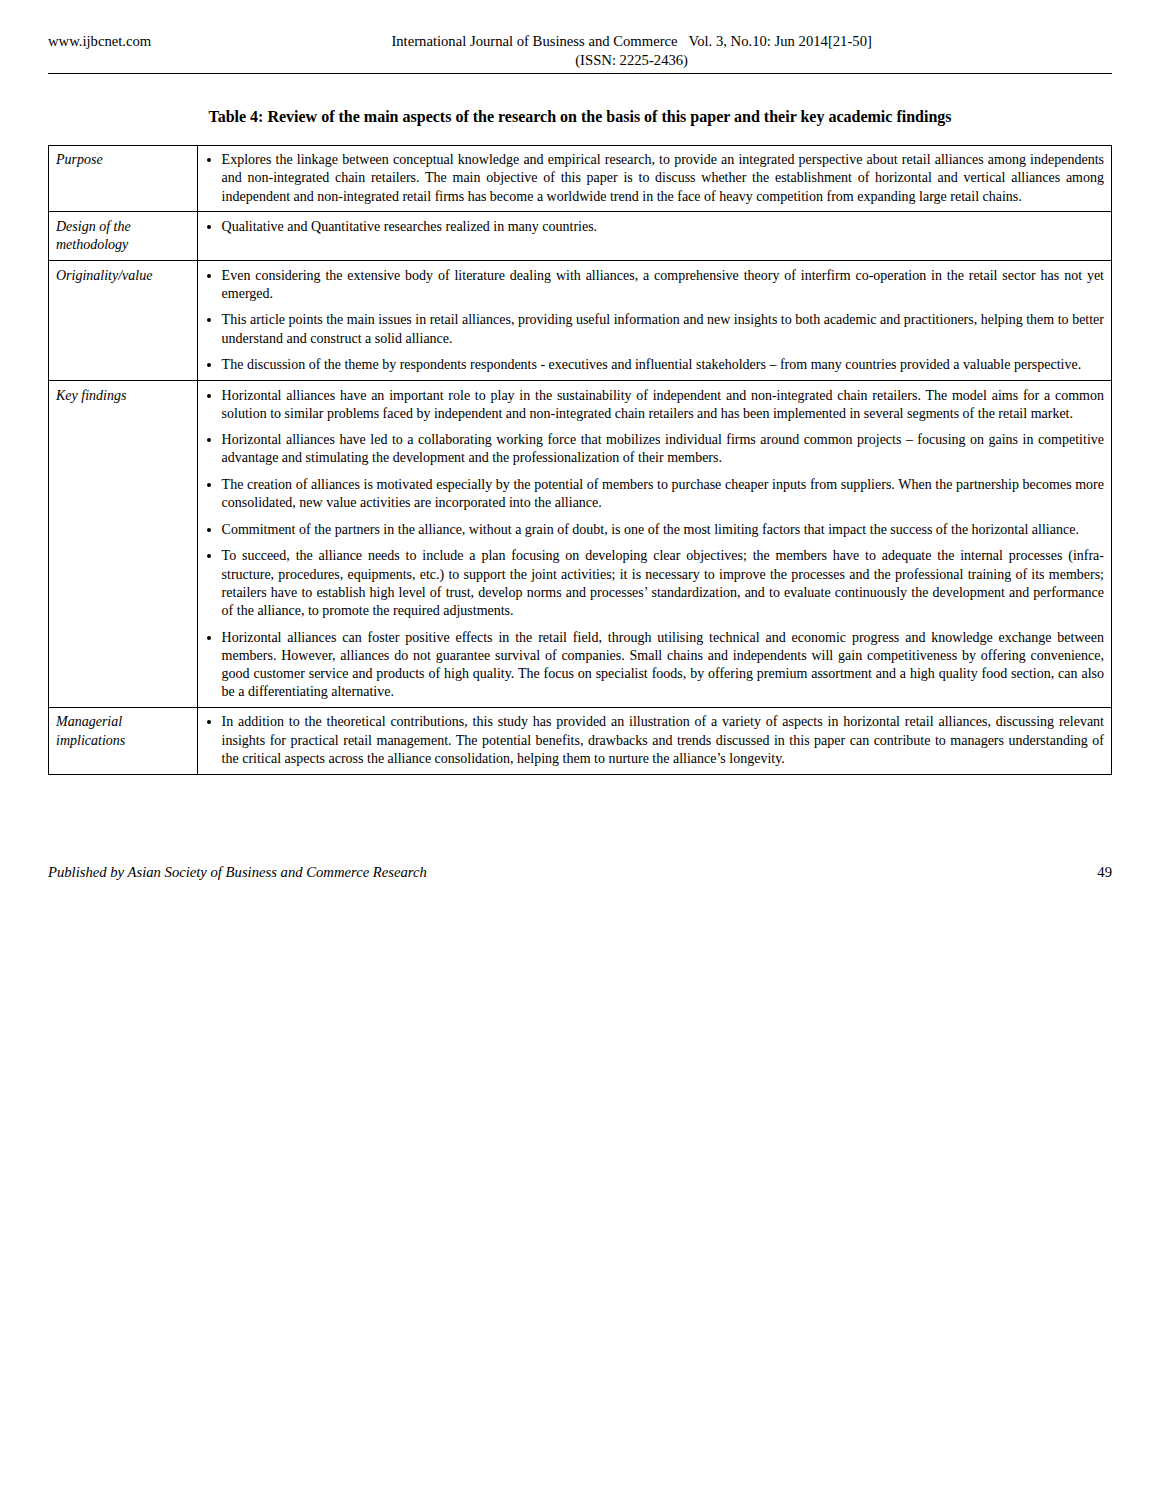www.ijbcnet.com
International Journal of Business and Commerce Vol. 3, No.10: Jun 2014[21-50]
(ISSN: 2225-2436)
Table 4: Review of the main aspects of the research on the basis of this paper and their key academic findings
| Purpose | Explores the linkage between conceptual knowledge and empirical research, to provide an integrated perspective about retail alliances among independents and non-integrated chain retailers. The main objective of this paper is to discuss whether the establishment of horizontal and vertical alliances among independent and non-integrated retail firms has become a worldwide trend in the face of heavy competition from expanding large retail chains. |
| Design of the methodology | Qualitative and Quantitative researches realized in many countries. |
| Originality/value | Even considering the extensive body of literature dealing with alliances, a comprehensive theory of interfirm co-operation in the retail sector has not yet emerged. This article points the main issues in retail alliances, providing useful information and new insights to both academic and practitioners, helping them to better understand and construct a solid alliance. The discussion of the theme by respondents respondents - executives and influential stakeholders – from many countries provided a valuable perspective. |
| Key findings | Horizontal alliances have an important role to play in the sustainability of independent and non-integrated chain retailers. The model aims for a common solution to similar problems faced by independent and non-integrated chain retailers and has been implemented in several segments of the retail market. Horizontal alliances have led to a collaborating working force that mobilizes individual firms around common projects – focusing on gains in competitive advantage and stimulating the development and the professionalization of their members. The creation of alliances is motivated especially by the potential of members to purchase cheaper inputs from suppliers. When the partnership becomes more consolidated, new value activities are incorporated into the alliance. Commitment of the partners in the alliance, without a grain of doubt, is one of the most limiting factors that impact the success of the horizontal alliance. To succeed, the alliance needs to include a plan focusing on developing clear objectives; the members have to adequate the internal processes (infra-structure, procedures, equipments, etc.) to support the joint activities; it is necessary to improve the processes and the professional training of its members; retailers have to establish high level of trust, develop norms and processes’ standardization, and to evaluate continuously the development and performance of the alliance, to promote the required adjustments. Horizontal alliances can foster positive effects in the retail field, through utilising technical and economic progress and knowledge exchange between members. However, alliances do not guarantee survival of companies. Small chains and independents will gain competitiveness by offering convenience, good customer service and products of high quality. The focus on specialist foods, by offering premium assortment and a high quality food section, can also be a differentiating alternative. |
| Managerial implications | In addition to the theoretical contributions, this study has provided an illustration of a variety of aspects in horizontal retail alliances, discussing relevant insights for practical retail management. The potential benefits, drawbacks and trends discussed in this paper can contribute to managers understanding of the critical aspects across the alliance consolidation, helping them to nurture the alliance’s longevity. |
Published by Asian Society of Business and Commerce Research
49